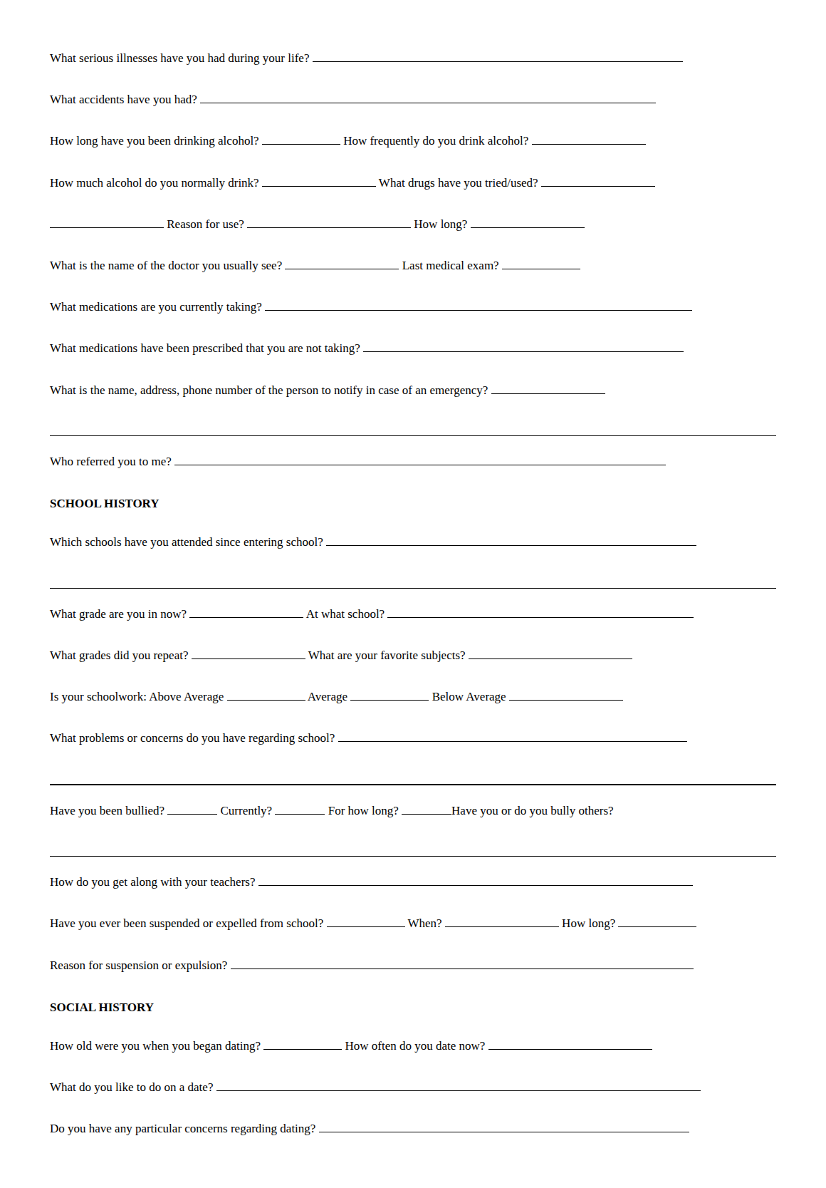What serious illnesses have you had during your life?
What accidents have you had?
How long have you been drinking alcohol? How frequently do you drink alcohol?
How much alcohol do you normally drink? What drugs have you tried/used?
Reason for use? How long?
What is the name of the doctor you usually see? Last medical exam?
What medications are you currently taking?
What medications have been prescribed that you are not taking?
What is the name, address, phone number of the person to notify in case of an emergency?
Who referred you to me?
SCHOOL HISTORY
Which schools have you attended since entering school?
What grade are you in now? At what school?
What grades did you repeat? What are your favorite subjects?
Is your schoolwork: Above Average Average Below Average
What problems or concerns do you have regarding school?
Have you been bullied? Currently? For how long? Have you or do you bully others?
How do you get along with your teachers?
Have you ever been suspended or expelled from school? When? How long?
Reason for suspension or expulsion?
SOCIAL HISTORY
How old were you when you began dating? How often do you date now?
What do you like to do on a date?
Do you have any particular concerns regarding dating?